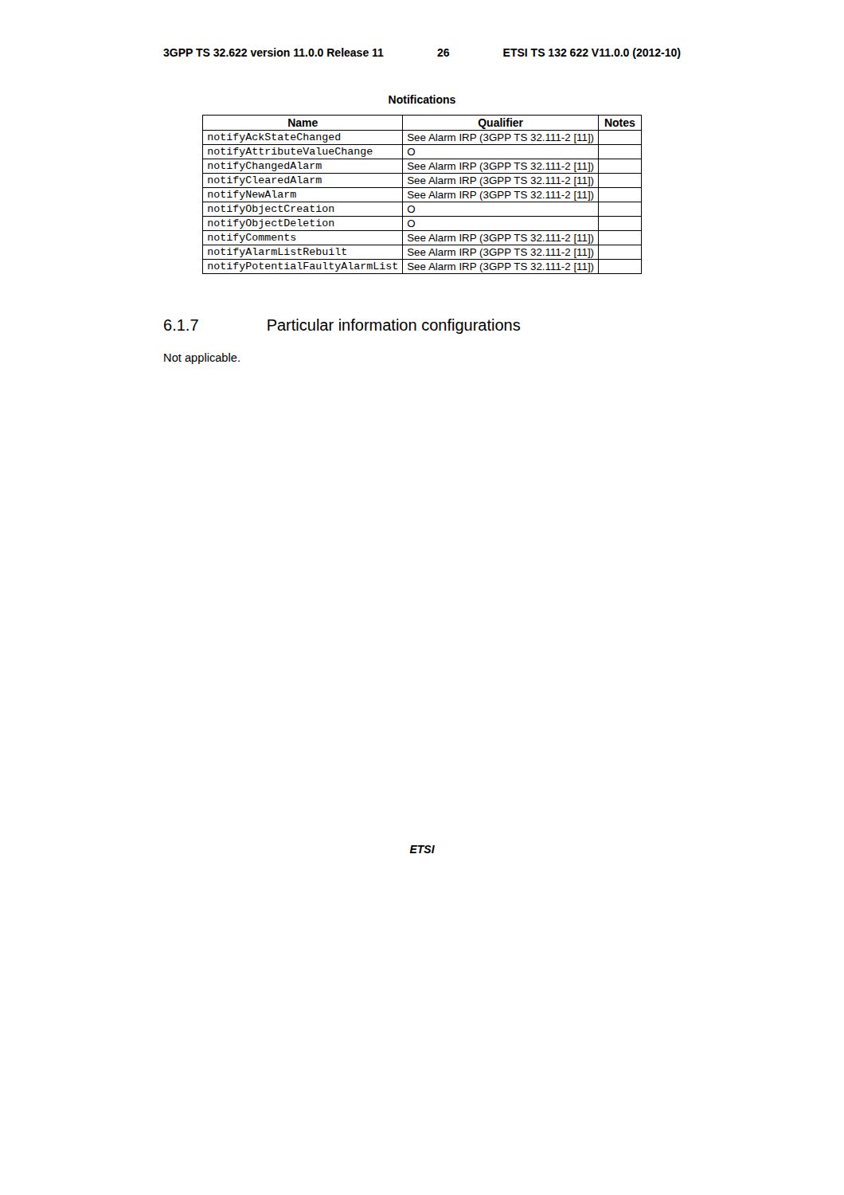3GPP TS 32.622 version 11.0.0 Release 11
26
ETSI TS 132 622 V11.0.0 (2012-10)
Notifications
| Name | Qualifier | Notes |
| --- | --- | --- |
| notifyAckStateChanged | See Alarm IRP (3GPP TS 32.111-2 [11]) | |
| notifyAttributeValueChange | O | |
| notifyChangedAlarm | See Alarm IRP (3GPP TS 32.111-2 [11]) | |
| notifyClearedAlarm | See Alarm IRP (3GPP TS 32.111-2 [11]) | |
| notifyNewAlarm | See Alarm IRP (3GPP TS 32.111-2 [11]) | |
| notifyObjectCreation | O | |
| notifyObjectDeletion | O | |
| notifyComments | See Alarm IRP (3GPP TS 32.111-2 [11]) | |
| notifyAlarmListRebuilt | See Alarm IRP (3GPP TS 32.111-2 [11]) | |
| notifyPotentialFaultyAlarmList | See Alarm IRP (3GPP TS 32.111-2 [11]) | |
6.1.7 Particular information configurations
Not applicable.
ETSI